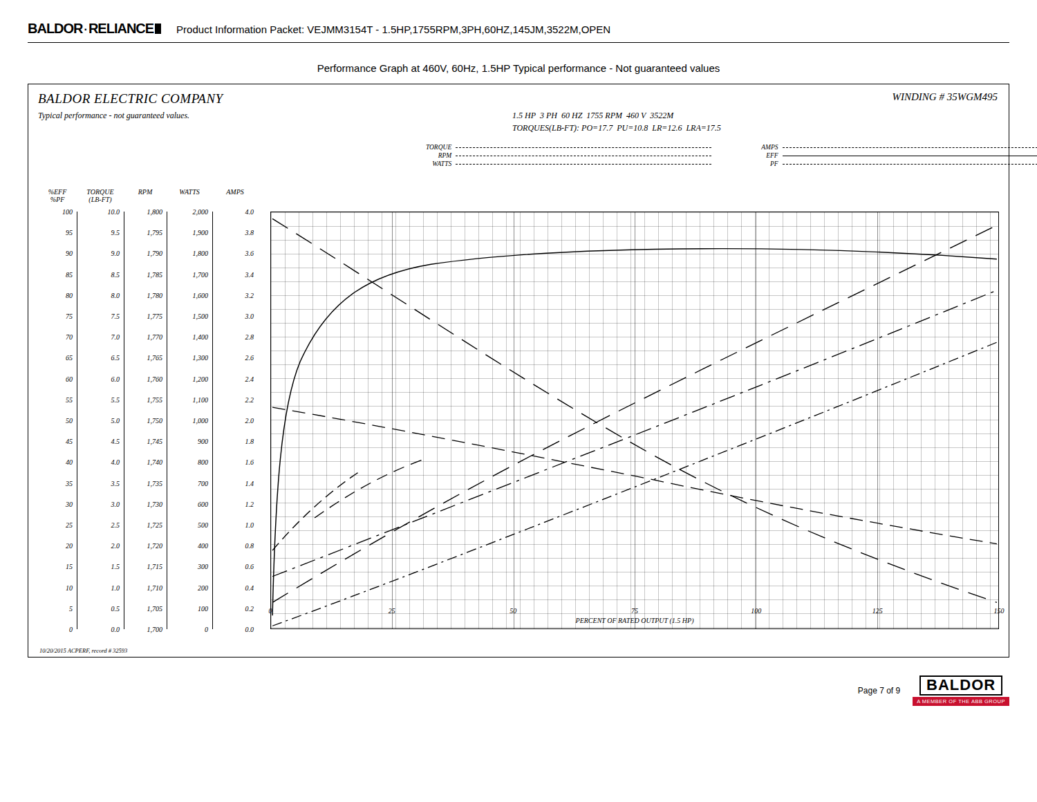BALDOR·RELIANCE
Product Information Packet: VEJMM3154T - 1.5HP,1755RPM,3PH,60HZ,145JM,3522M,OPEN
Performance Graph at 460V, 60Hz, 1.5HP Typical performance - Not guaranteed values
BALDOR ELECTRIC COMPANY
WINDING # 35WGM495
Typical performance - not guaranteed values.
1.5 HP 3 PH 60 HZ 1755 RPM 460 V 3522M
TORQUES(LB-FT): PO=17.7 PU=10.8 LR=12.6 LRA=17.5
| TORQUE | | | AMPS | |
| RPM | | | EFF | |
| WATTS | | | PF | |
%EFF
%PF TORQUE
(LB-FT) RPM WATTS AMPS
100 95 90 85 80 75 70 65 60 55 50 45 40 35 30 25 20 15 10 5 0
10.0 9.5 9.0 8.5 8.0 7.5 7.0 6.5 6.0 5.5 5.0 4.5 4.0 3.5 3.0 2.5 2.0 1.5 1.0 0.5 0.0
1,800 1,795 1,790 1,785 1,780 1,775 1,770 1,765 1,760 1,755 1,750 1,745 1,740 1,735 1,730 1,725 1,720 1,715 1,710 1,705 1,700
2,000 1,900 1,800 1,700 1,600 1,500 1,400 1,300 1,200 1,100 1,000 900 800 700 600 500 400 300 200 100 0
4.0 3.8 3.6 3.4 3.2 3.0 2.8 2.6 2.4 2.2 2.0 1.8 1.6 1.4 1.2 1.0 0.8 0.6 0.4 0.2 0.0
0 25 50 75 100 125 150 PERCENT OF RATED OUTPUT (1.5 HP)
10/20/2015 ACPERF, record # 32593
Page 7 of 9
BALDOR A MEMBER OF THE ABB GROUP